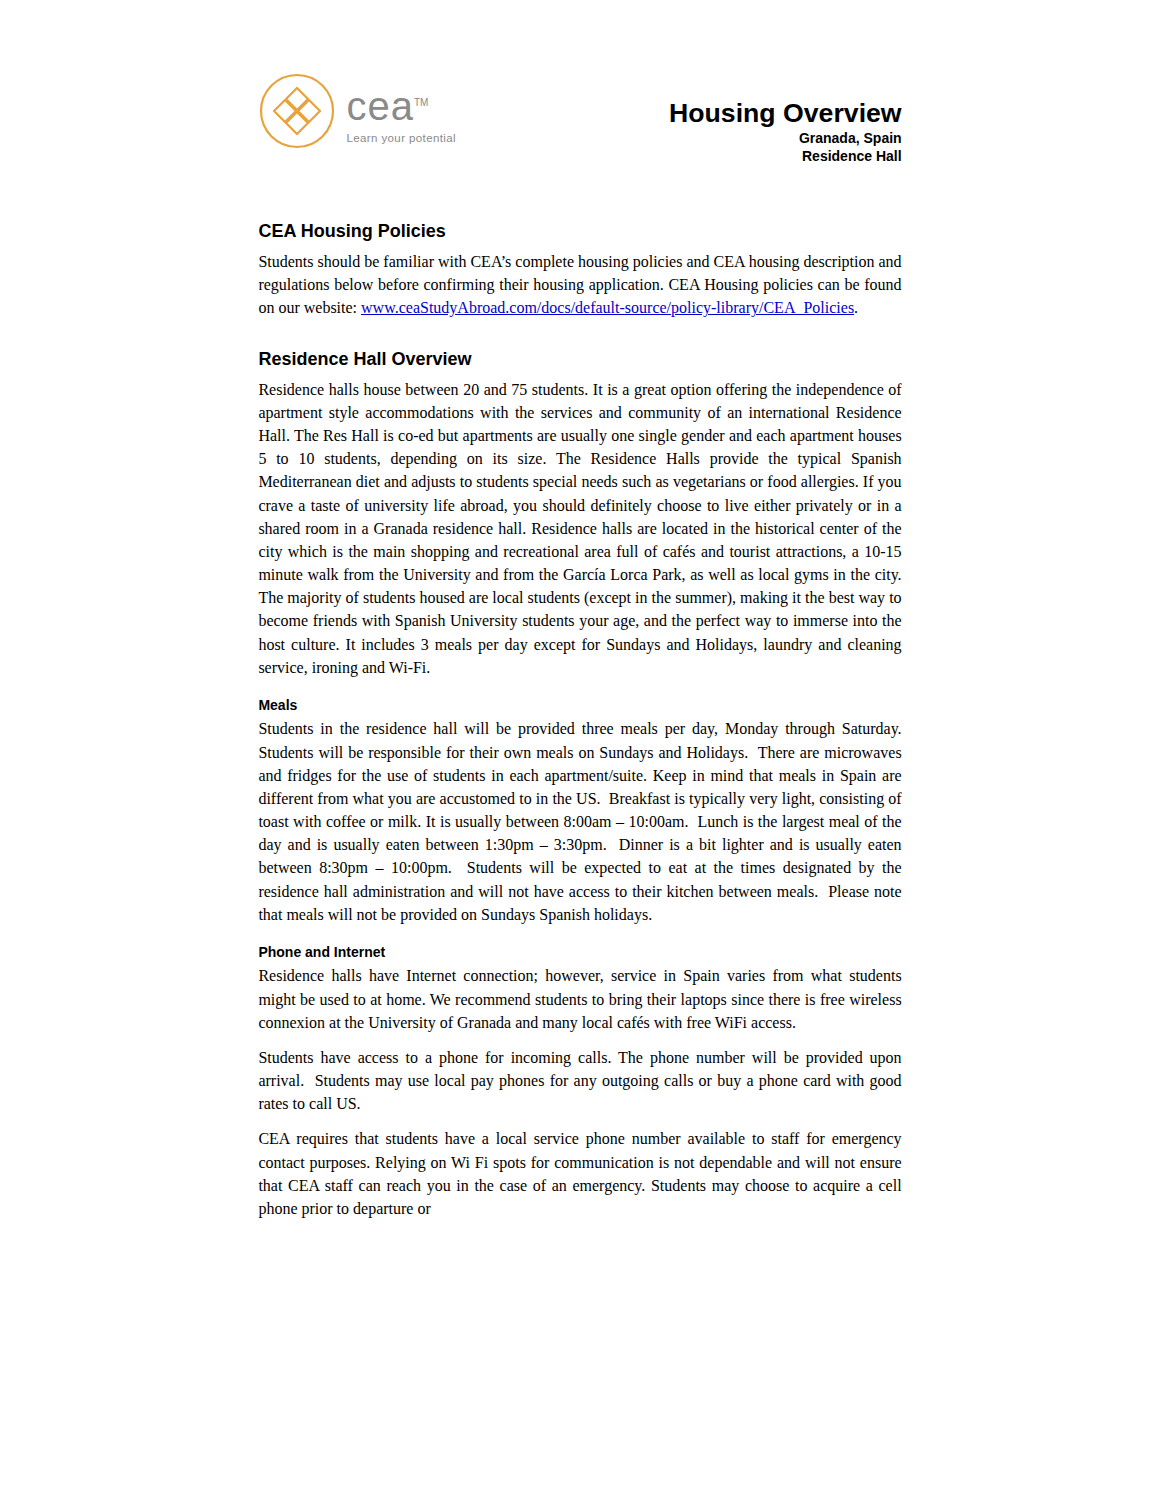ceaTM
Learn your potential
Housing Overview
Granada, Spain
Residence Hall
CEA Housing Policies
Students should be familiar with CEA’s complete housing policies and CEA housing description and regulations below before confirming their housing application. CEA Housing policies can be found on our website: www.ceaStudyAbroad.com/docs/default-source/policy-library/CEA_Policies.
Residence Hall Overview
Residence halls house between 20 and 75 students. It is a great option offering the independence of apartment style accommodations with the services and community of an international Residence Hall. The Res Hall is co-ed but apartments are usually one single gender and each apartment houses 5 to 10 students, depending on its size. The Residence Halls provide the typical Spanish Mediterranean diet and adjusts to students special needs such as vegetarians or food allergies. If you crave a taste of university life abroad, you should definitely choose to live either privately or in a shared room in a Granada residence hall. Residence halls are located in the historical center of the city which is the main shopping and recreational area full of cafés and tourist attractions, a 10-15 minute walk from the University and from the García Lorca Park, as well as local gyms in the city. The majority of students housed are local students (except in the summer), making it the best way to become friends with Spanish University students your age, and the perfect way to immerse into the host culture. It includes 3 meals per day except for Sundays and Holidays, laundry and cleaning service, ironing and Wi-Fi.
Meals
Students in the residence hall will be provided three meals per day, Monday through Saturday. Students will be responsible for their own meals on Sundays and Holidays. There are microwaves and fridges for the use of students in each apartment/suite. Keep in mind that meals in Spain are different from what you are accustomed to in the US. Breakfast is typically very light, consisting of toast with coffee or milk. It is usually between 8:00am – 10:00am. Lunch is the largest meal of the day and is usually eaten between 1:30pm – 3:30pm. Dinner is a bit lighter and is usually eaten between 8:30pm – 10:00pm. Students will be expected to eat at the times designated by the residence hall administration and will not have access to their kitchen between meals. Please note that meals will not be provided on Sundays Spanish holidays.
Phone and Internet
Residence halls have Internet connection; however, service in Spain varies from what students might be used to at home. We recommend students to bring their laptops since there is free wireless connexion at the University of Granada and many local cafés with free WiFi access.
Students have access to a phone for incoming calls. The phone number will be provided upon arrival. Students may use local pay phones for any outgoing calls or buy a phone card with good rates to call US.
CEA requires that students have a local service phone number available to staff for emergency contact purposes. Relying on Wi Fi spots for communication is not dependable and will not ensure that CEA staff can reach you in the case of an emergency. Students may choose to acquire a cell phone prior to departure or